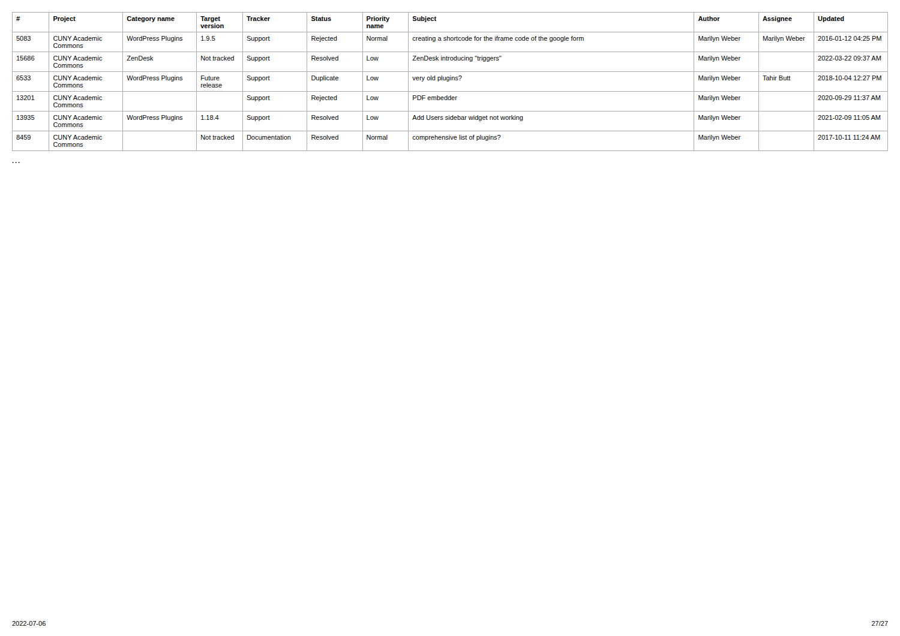| # | Project | Category name | Target version | Tracker | Status | Priority name | Subject | Author | Assignee | Updated |
| --- | --- | --- | --- | --- | --- | --- | --- | --- | --- | --- |
| 5083 | CUNY Academic Commons | WordPress Plugins | 1.9.5 | Support | Rejected | Normal | creating a shortcode for the iframe code of the google form | Marilyn Weber | Marilyn Weber | 2016-01-12 04:25 PM |
| 15686 | CUNY Academic Commons | ZenDesk | Not tracked | Support | Resolved | Low | ZenDesk introducing "triggers" | Marilyn Weber | | 2022-03-22 09:37 AM |
| 6533 | CUNY Academic Commons | WordPress Plugins | Future release | Support | Duplicate | Low | very old plugins? | Marilyn Weber | Tahir Butt | 2018-10-04 12:27 PM |
| 13201 | CUNY Academic Commons | | | Support | Rejected | Low | PDF embedder | Marilyn Weber | | 2020-09-29 11:37 AM |
| 13935 | CUNY Academic Commons | WordPress Plugins | 1.18.4 | Support | Resolved | Low | Add Users sidebar widget not working | Marilyn Weber | | 2021-02-09 11:05 AM |
| 8459 | CUNY Academic Commons | | Not tracked | Documentation | Resolved | Normal | comprehensive list of plugins? | Marilyn Weber | | 2017-10-11 11:24 AM |
...
2022-07-06 27/27